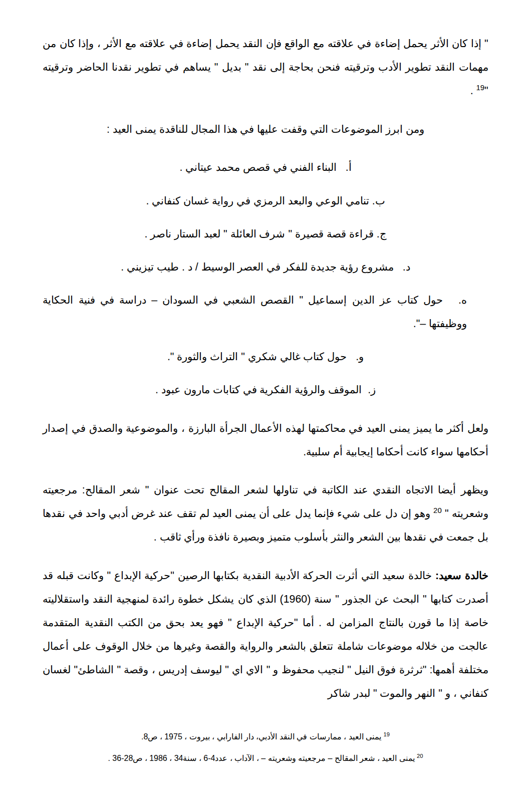" إذا كان الأثر يحمل إضاءة في علاقته مع الواقع فإن النقد يحمل إضاءة في علاقته مع الأثر ، وإذا كان من مهمات النقد تطوير الأدب وترقيته فنحن بحاجة إلى نقد " بديل " يساهم في تطوير نقدنا الحاضر وترقيته "19 .
ومن ابرز الموضوعات التي وقفت عليها في هذا المجال للناقدة يمنى العيد :
أ. البناء الفني في قصص محمد عيتاني .
ب. تنامي الوعي والبعد الرمزي في رواية غسان كنفاني .
ج. قراءة قصة قصيرة " شرف العائلة " لعبد الستار ناصر .
د. مشروع رؤية جديدة للفكر في العصر الوسيط / د . طيب تيزيني .
ه. حول كتاب عز الدين إسماعيل " القصص الشعبي في السودان – دراسة في فنية الحكاية ووظيفتها –".
و. حول كتاب غالي شكري " التراث والثورة ".
ز. الموقف والرؤية الفكرية في كتابات مارون عبود .
ولعل أكثر ما يميز يمنى العيد في محاكمتها لهذه الأعمال الجرأة البارزة ، والموضوعية والصدق في إصدار أحكامها سواء كانت أحكاما إيجابية أم سلبية.
ويظهر أيضا الاتجاه النقدي عند الكاتبة في تناولها لشعر المقالح تحت عنوان " شعر المقالح: مرجعيته وشعريته " 20 وهو إن دل على شيء فإنما يدل على أن يمنى العيد لم تقف عند غرض أدبي واحد في نقدها بل جمعت في نقدها بين الشعر والنثر بأسلوب متميز وبصيرة نافذة ورأي ثاقب .
خالدة سعيد: خالدة سعيد التي أثرت الحركة الأدبية النقدية بكتابها الرصين "حركية الإبداع " وكانت قبله قد أصدرت كتابها " البحث عن الجذور " سنة (1960) الذي كان يشكل خطوة رائدة لمنهجية النقد واستقلاليته خاصة إذا ما قورن بالنتاج المزامن له . أما "حركية الإبداع " فهو يعد بحق من الكتب النقدية المتقدمة عالجت من خلاله موضوعات شاملة تتعلق بالشعر والرواية والقصة وغيرها من خلال الوقوف على أعمال مختلفة أهمها: "ثرثرة فوق النيل " لنجيب محفوظ و " الاي اي " ليوسف إدريس ، وقصة " الشاطئ" لغسان كنفاني ، و " النهر والموت " لبدر شاكر
19 يمنى العيد ، ممارسات في النقد الأدبي، دار الفارابي ، بيروت ، 1975 ، ص8.
20 يمنى العيد ، شعر المقالح – مرجعيته وشعريته – ، الآداب ، عدد4-6 ، سنة34 ، 1986 ، ص28-36 .